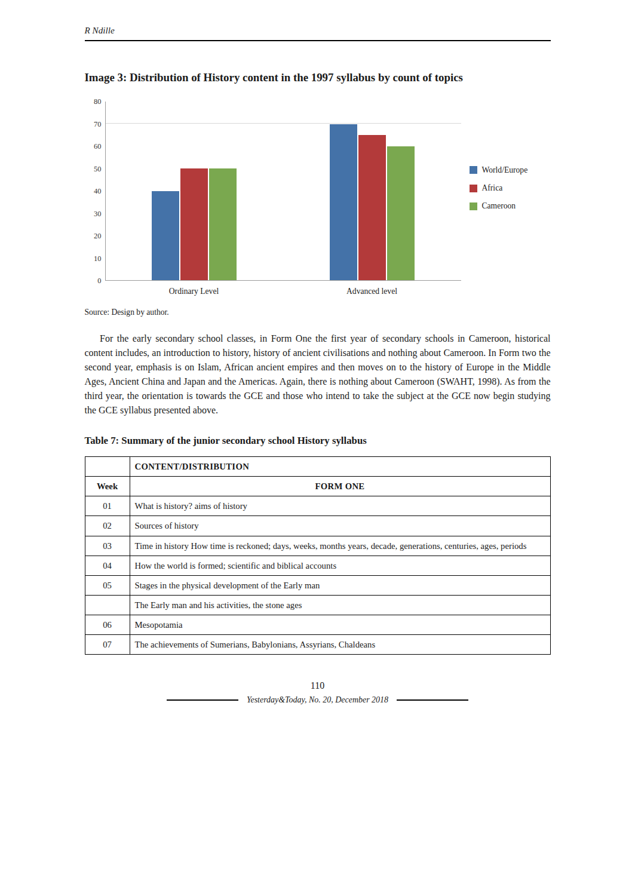R Ndille
Image 3: Distribution of History content in the 1997 syllabus by count of topics
80 70 60 50 40 30 20 10 0
World/Europe
Africa
Cameroon
Ordinary Level Advanced level
Source: Design by author.
For the early secondary school classes, in Form One the first year of secondary schools in Cameroon, historical content includes, an introduction to history, history of ancient civilisations and nothing about Cameroon. In Form two the second year, emphasis is on Islam, African ancient empires and then moves on to the history of Europe in the Middle Ages, Ancient China and Japan and the Americas. Again, there is nothing about Cameroon (SWAHT, 1998). As from the third year, the orientation is towards the GCE and those who intend to take the subject at the GCE now begin studying the GCE syllabus presented above.
Table 7: Summary of the junior secondary school History syllabus
| | CONTENT/DISTRIBUTION |
| Week | FORM ONE |
| 01 | What is history? aims of history |
| 02 | Sources of history |
| 03 | Time in history How time is reckoned; days, weeks, months years, decade, generations, centuries, ages, periods |
| 04 | How the world is formed; scientific and biblical accounts |
| 05 | Stages in the physical development of the Early man |
| | The Early man and his activities, the stone ages |
| 06 | Mesopotamia |
| 07 | The achievements of Sumerians, Babylonians, Assyrians, Chaldeans |
110
Yesterday&Today, No. 20, December 2018